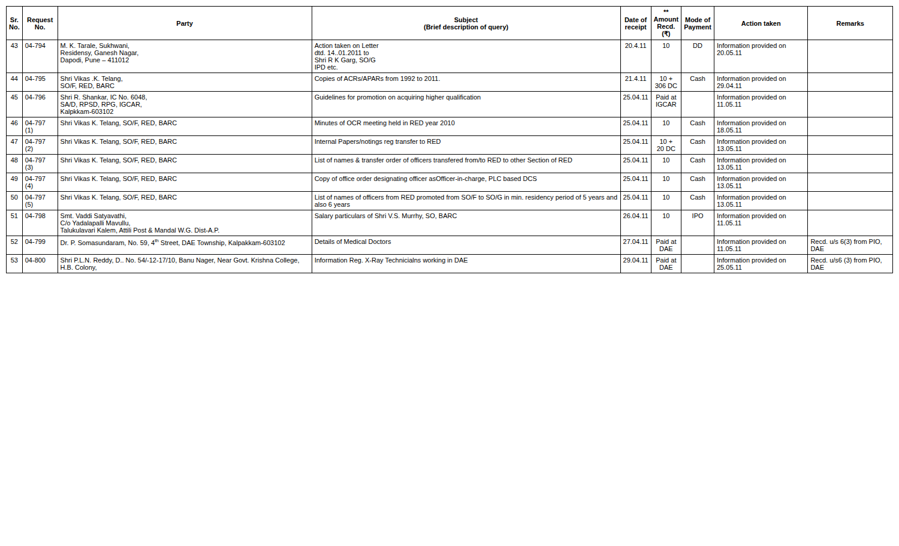| Sr. No. | Request No. | Party | Subject (Brief description of query) | Date of receipt | ** Amount Recd. (₹) | Mode of Payment | Action taken | Remarks |
| --- | --- | --- | --- | --- | --- | --- | --- | --- |
| 43 | 04-794 | M. K. Tarale, Sukhwani, Residensy, Ganesh Nagar, Dapodi, Pune – 411012 | Action taken on Letter dtd. 14..01.2011 to Shri R K Garg, SO/G IPD etc. | 20.4.11 | 10 | DD | Information provided on 20.05.11 | |
| 44 | 04-795 | Shri Vikas .K. Telang, SO/F, RED, BARC | Copies of ACRs/APARs from 1992 to 2011. | 21.4.11 | 10 + 306 DC | Cash | Information provided on 29.04.11 | |
| 45 | 04-796 | Shri R. Shankar, IC No. 6048, SA/D, RPSD, RPG, IGCAR, Kalpkkam-603102 | Guidelines for promotion on acquiring higher qualification | 25.04.11 | Paid at IGCAR | | Information provided on 11.05.11 | |
| 46 | 04-797 (1) | Shri Vikas K. Telang, SO/F, RED, BARC | Minutes of OCR meeting held in RED year 2010 | 25.04.11 | 10 | Cash | Information provided on 18.05.11 | |
| 47 | 04-797 (2) | Shri Vikas K. Telang, SO/F, RED, BARC | Internal Papers/notings reg transfer to RED | 25.04.11 | 10 + 20 DC | Cash | Information provided on 13.05.11 | |
| 48 | 04-797 (3) | Shri Vikas K. Telang, SO/F, RED, BARC | List of names & transfer order of officers transfered from/to RED to other Section of RED | 25.04.11 | 10 | Cash | Information provided on 13.05.11 | |
| 49 | 04-797 (4) | Shri Vikas K. Telang, SO/F, RED, BARC | Copy of office order designating officer asOfficer-in-charge, PLC based DCS | 25.04.11 | 10 | Cash | Information provided on 13.05.11 | |
| 50 | 04-797 (5) | Shri Vikas K. Telang, SO/F, RED, BARC | List of names of officers from RED promoted from SO/F to SO/G in min. residency period of 5 years and also 6 years | 25.04.11 | 10 | Cash | Information provided on 13.05.11 | |
| 51 | 04-798 | Smt. Vaddi Satyavathi, C/o Yadalapalli Mavullu, Talukulavari Kalem, Attili Post & Mandal W.G. Dist-A.P. | Salary particulars of Shri V.S. Murrhy, SO, BARC | 26.04.11 | 10 | IPO | Information provided on 11.05.11 | |
| 52 | 04-799 | Dr. P. Somasundaram, No. 59, 4 th Street, DAE Township, Kalpakkam-603102 | Details of Medical Doctors | 27.04.11 | Paid at DAE | | Information provided on 11.05.11 | Recd. u/s 6(3) from PIO, DAE |
| 53 | 04-800 | Shri P.L.N. Reddy, D.. No. 54/-12-17/10, Banu Nager, Near Govt. Krishna College, H.B. Colony, | Information Reg. X-Ray Technicialns working in DAE | 29.04.11 | Paid at DAE | | Information provided on 25.05.11 | Recd. u/s6 (3) from PIO, DAE |